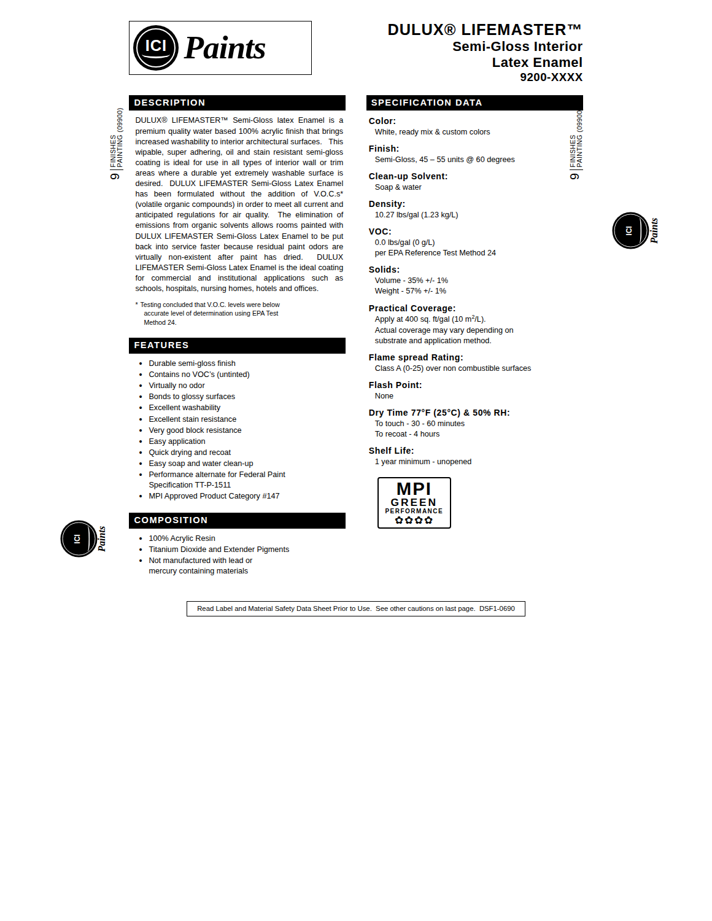9 FINISHES PAINTING (09900)
9 FINISHES PAINTING (09900)
ICI
Paints
ICI
Paints
ICI
Paints
DULUX® LIFEMASTER™
Semi-Gloss Interior
Latex Enamel
9200-XXXX
DESCRIPTION
DULUX® LIFEMASTER™ Semi-Gloss latex Enamel is a premium quality water based 100% acrylic finish that brings increased washability to interior architectural surfaces. This wipable, super adhering, oil and stain resistant semi-gloss coating is ideal for use in all types of interior wall or trim areas where a durable yet extremely washable surface is desired. DULUX LIFEMASTER Semi-Gloss Latex Enamel has been formulated without the addition of V.O.C.s* (volatile organic compounds) in order to meet all current and anticipated regulations for air quality. The elimination of emissions from organic solvents allows rooms painted with DULUX LIFEMASTER Semi-Gloss Latex Enamel to be put back into service faster because residual paint odors are virtually non-existent after paint has dried. DULUX LIFEMASTER Semi-Gloss Latex Enamel is the ideal coating for commercial and institutional applications such as schools, hospitals, nursing homes, hotels and offices.
*Testing concluded that V.O.C. levels were below accurate level of determination using EPA Test Method 24.
FEATURES
Durable semi-gloss finish
Contains no VOC’s (untinted)
Virtually no odor
Bonds to glossy surfaces
Excellent washability
Excellent stain resistance
Very good block resistance
Easy application
Quick drying and recoat
Easy soap and water clean-up
Performance alternate for Federal PaintSpecification TT-P-1511
MPI Approved Product Category #147
COMPOSITION
100% Acrylic Resin
Titanium Dioxide and Extender Pigments
Not manufactured with lead ormercury containing materials
SPECIFICATION DATA
Color:
White, ready mix & custom colors
Finish:
Semi-Gloss, 45 – 55 units @ 60 degrees
Clean-up Solvent:
Soap & water
Density:
10.27 lbs/gal (1.23 kg/L)
VOC:
0.0 lbs/gal (0 g/L)
per EPA Reference Test Method 24
Solids:
Volume - 35% +/- 1%
Weight - 57% +/- 1%
Practical Coverage:
Apply at 400 sq. ft/gal (10 m2/L).
Actual coverage may vary depending on
substrate and application method.
Flame spread Rating:
Class A (0-25) over non combustible surfaces
Flash Point:
None
Dry Time 77°F (25°C) & 50% RH:
To touch - 30 - 60 minutes
To recoat - 4 hours
Shelf Life:
1 year minimum - unopened
MPI
GREEN
PERFORMANCE
✿✿✿✿
Read Label and Material Safety Data Sheet Prior to Use. See other cautions on last page. DSF1-0690